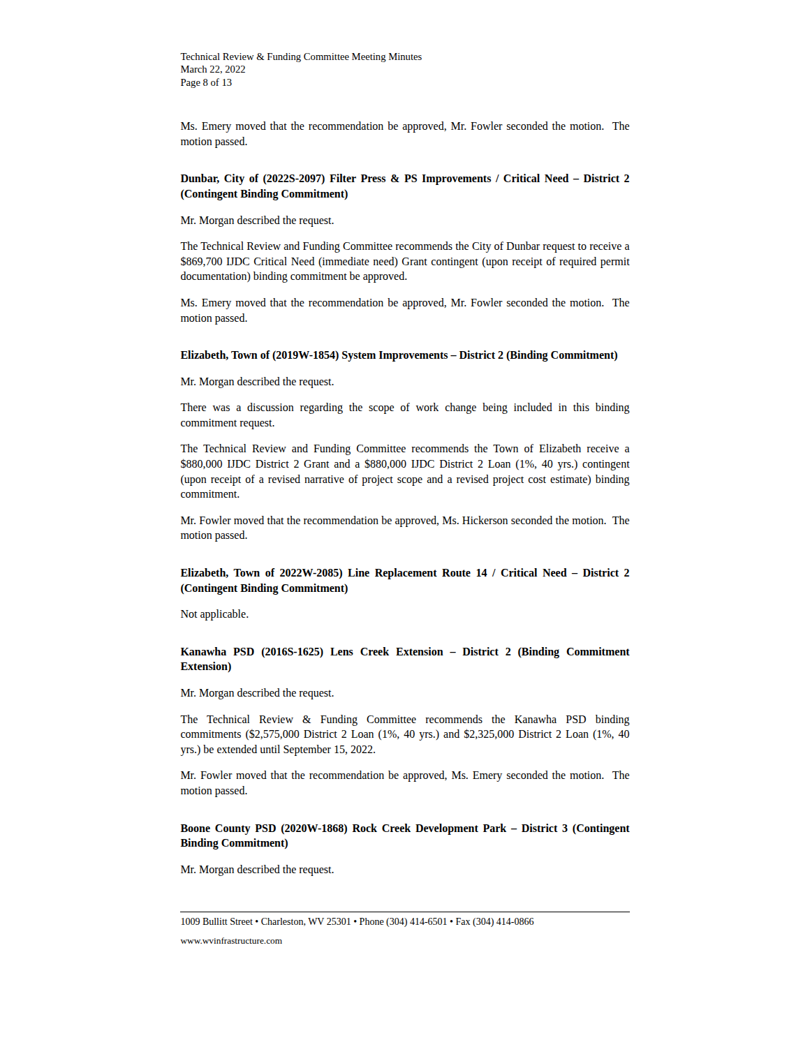Technical Review & Funding Committee Meeting Minutes
March 22, 2022
Page 8 of 13
Ms. Emery moved that the recommendation be approved, Mr. Fowler seconded the motion. The motion passed.
Dunbar, City of (2022S-2097) Filter Press & PS Improvements / Critical Need – District 2 (Contingent Binding Commitment)
Mr. Morgan described the request.
The Technical Review and Funding Committee recommends the City of Dunbar request to receive a $869,700 IJDC Critical Need (immediate need) Grant contingent (upon receipt of required permit documentation) binding commitment be approved.
Ms. Emery moved that the recommendation be approved, Mr. Fowler seconded the motion. The motion passed.
Elizabeth, Town of (2019W-1854) System Improvements – District 2 (Binding Commitment)
Mr. Morgan described the request.
There was a discussion regarding the scope of work change being included in this binding commitment request.
The Technical Review and Funding Committee recommends the Town of Elizabeth receive a $880,000 IJDC District 2 Grant and a $880,000 IJDC District 2 Loan (1%, 40 yrs.) contingent (upon receipt of a revised narrative of project scope and a revised project cost estimate) binding commitment.
Mr. Fowler moved that the recommendation be approved, Ms. Hickerson seconded the motion. The motion passed.
Elizabeth, Town of 2022W-2085) Line Replacement Route 14 / Critical Need – District 2 (Contingent Binding Commitment)
Not applicable.
Kanawha PSD (2016S-1625) Lens Creek Extension – District 2 (Binding Commitment Extension)
Mr. Morgan described the request.
The Technical Review & Funding Committee recommends the Kanawha PSD binding commitments ($2,575,000 District 2 Loan (1%, 40 yrs.) and $2,325,000 District 2 Loan (1%, 40 yrs.) be extended until September 15, 2022.
Mr. Fowler moved that the recommendation be approved, Ms. Emery seconded the motion. The motion passed.
Boone County PSD (2020W-1868) Rock Creek Development Park – District 3 (Contingent Binding Commitment)
Mr. Morgan described the request.
1009 Bullitt Street • Charleston, WV 25301 • Phone (304) 414-6501 • Fax (304) 414-0866
www.wvinfrastructure.com